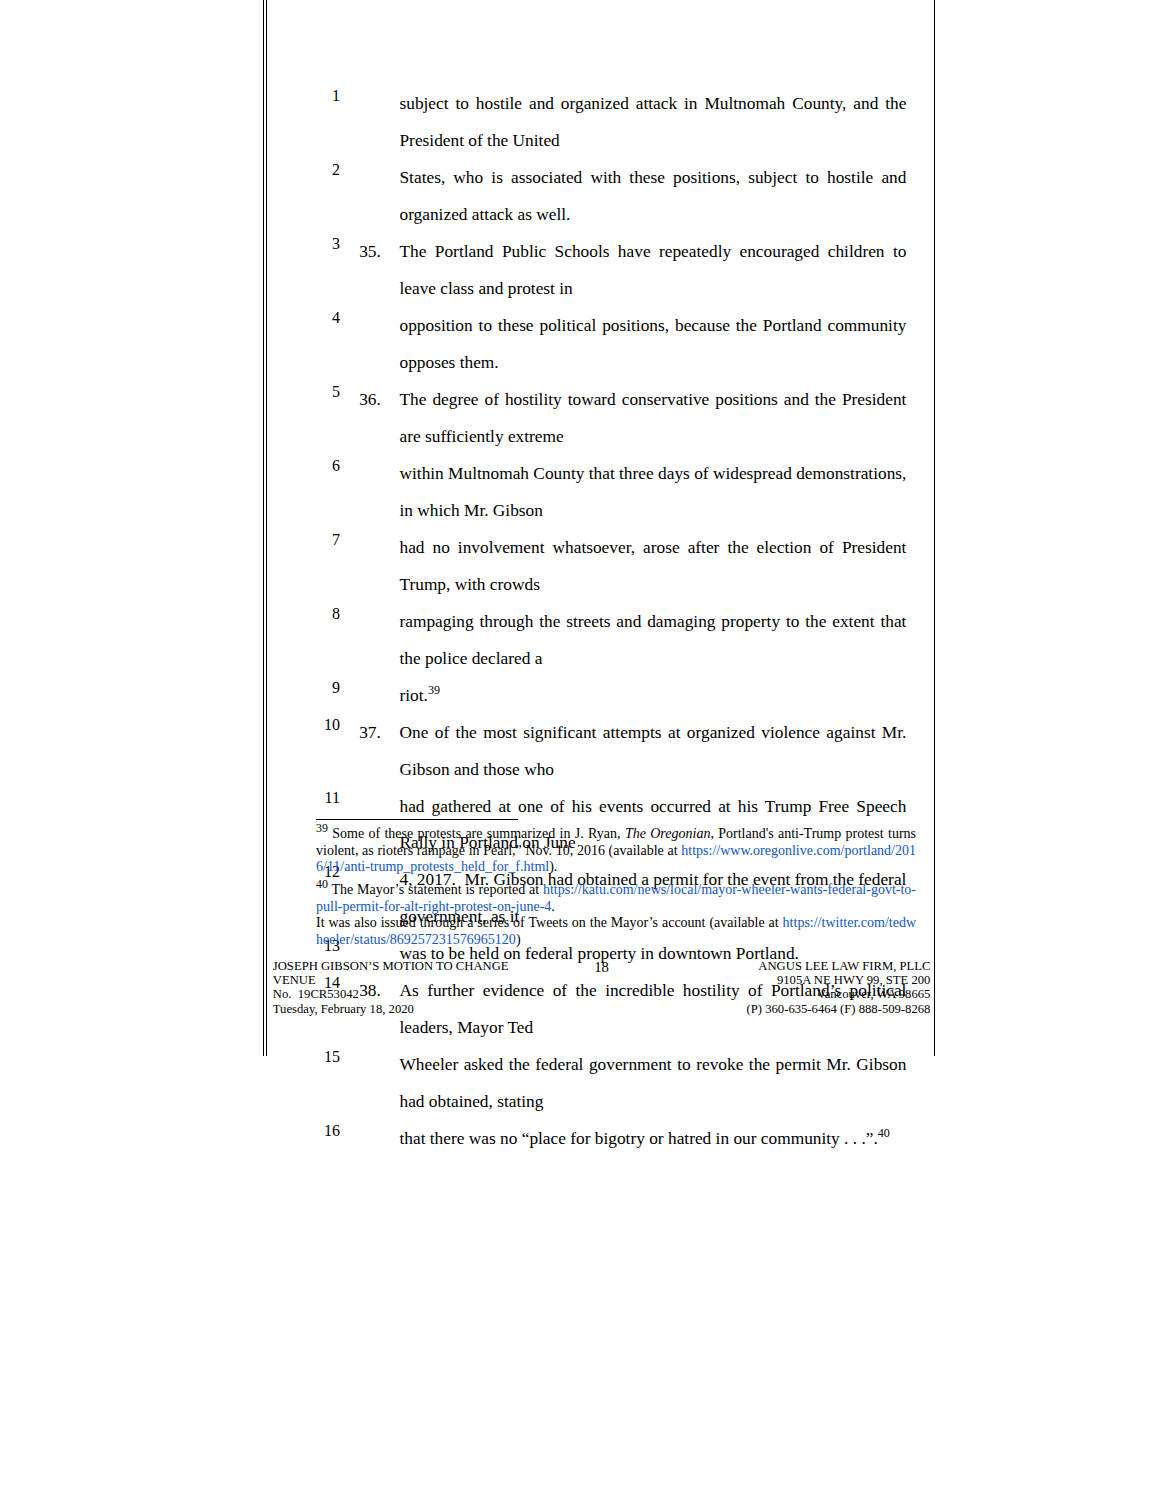subject to hostile and organized attack in Multnomah County, and the President of the United
States, who is associated with these positions, subject to hostile and organized attack as well.
35. The Portland Public Schools have repeatedly encouraged children to leave class and protest in
opposition to these political positions, because the Portland community opposes them.
36. The degree of hostility toward conservative positions and the President are sufficiently extreme
within Multnomah County that three days of widespread demonstrations, in which Mr. Gibson
had no involvement whatsoever, arose after the election of President Trump, with crowds
rampaging through the streets and damaging property to the extent that the police declared a
riot.39
37. One of the most significant attempts at organized violence against Mr. Gibson and those who
had gathered at one of his events occurred at his Trump Free Speech Rally in Portland on June
4, 2017. Mr. Gibson had obtained a permit for the event from the federal government, as it
was to be held on federal property in downtown Portland.
38. As further evidence of the incredible hostility of Portland’s political leaders, Mayor Ted
Wheeler asked the federal government to revoke the permit Mr. Gibson had obtained, stating
that there was no “place for bigotry or hatred in our community . . .”.40
39 Some of these protests are summarized in J. Ryan, The Oregonian, Portland's anti-Trump protest turns violent, as rioters rampage in Pearl,” Nov. 10, 2016 (available at https://www.oregonlive.com/portland/2016/11/anti-trump_protests_held_for_f.html).
40 The Mayor’s statement is reported at https://katu.com/news/local/mayor-wheeler-wants-federal-govt-to-pull-permit-for-alt-right-protest-on-june-4.
It was also issued through a series of Tweets on the Mayor’s account (available at https://twitter.com/tedwheeler/status/869257231576965120)
| JOSEPH GIBSON’S MOTION TO CHANGE VENUE No. 19CR53042 Tuesday, February 18, 2020 | 18 | ANGUS LEE LAW FIRM, PLLC 9105A NE HWY 99, STE 200 Vancouver, WA 98665 (P) 360-635-6464 (F) 888-509-8268 |